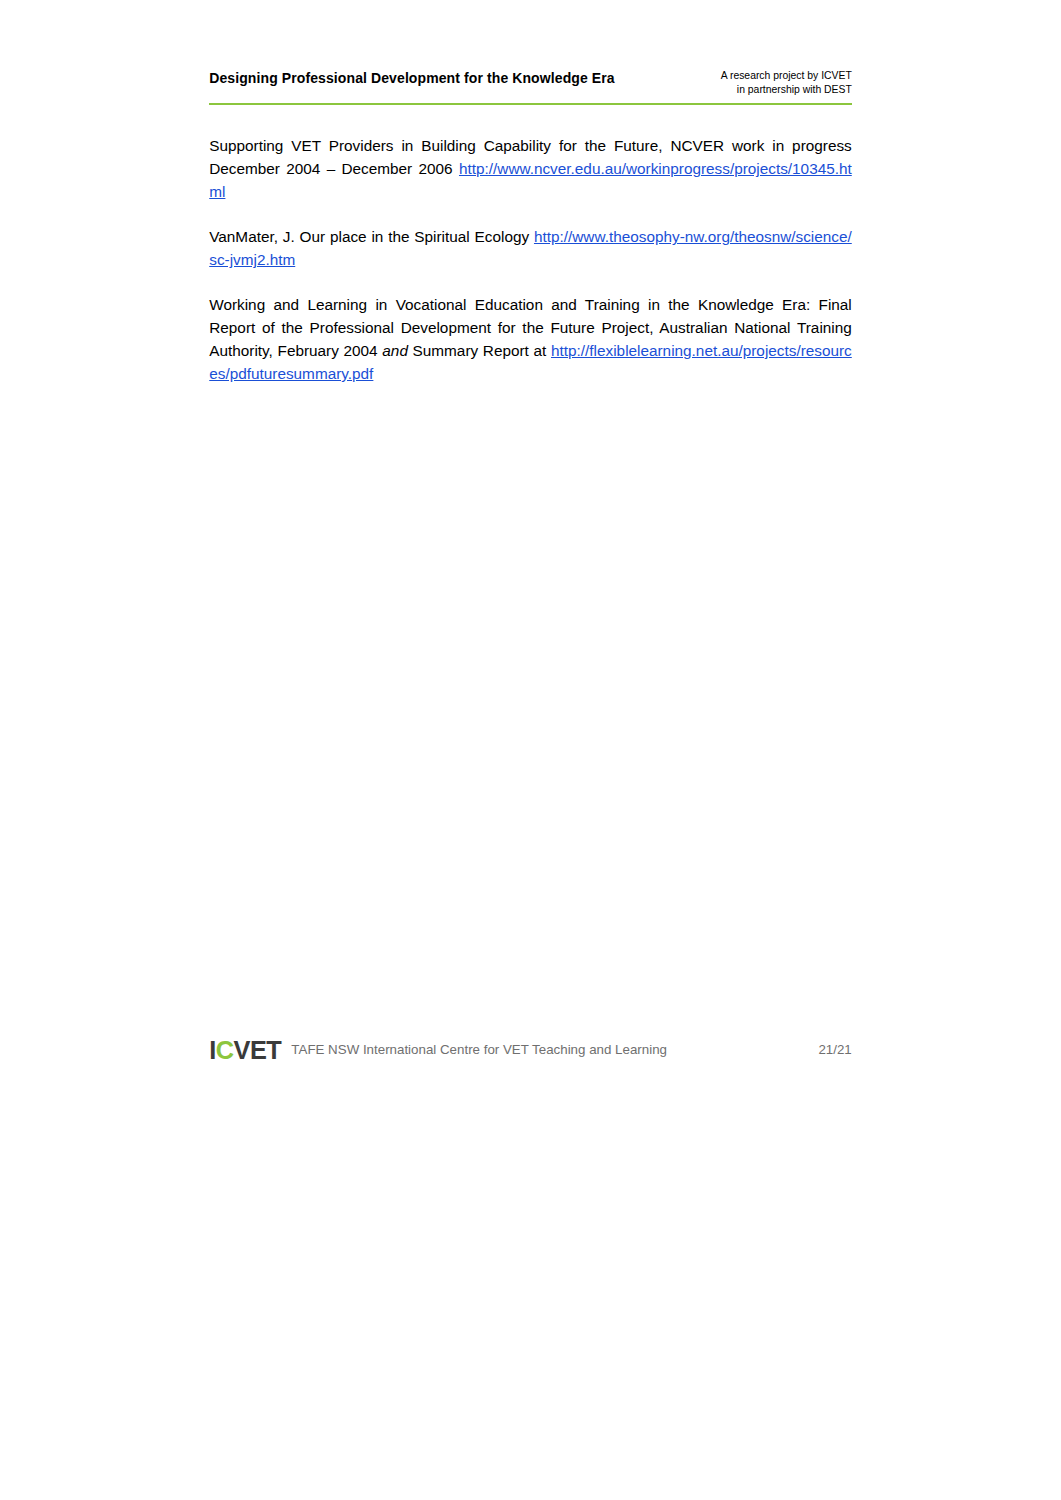Designing Professional Development for the Knowledge Era
A research project by ICVET
in partnership with DEST
Supporting VET Providers in Building Capability for the Future, NCVER work in progress December 2004 – December 2006 http://www.ncver.edu.au/workinprogress/projects/10345.html
VanMater, J. Our place in the Spiritual Ecology http://www.theosophy-nw.org/theosnw/science/sc-jvmj2.htm
Working and Learning in Vocational Education and Training in the Knowledge Era: Final Report of the Professional Development for the Future Project, Australian National Training Authority, February 2004 and Summary Report at http://flexiblelearning.net.au/projects/resources/pdfuturesummary.pdf
ICVET
TAFE NSW International Centre for VET Teaching and Learning
21/21